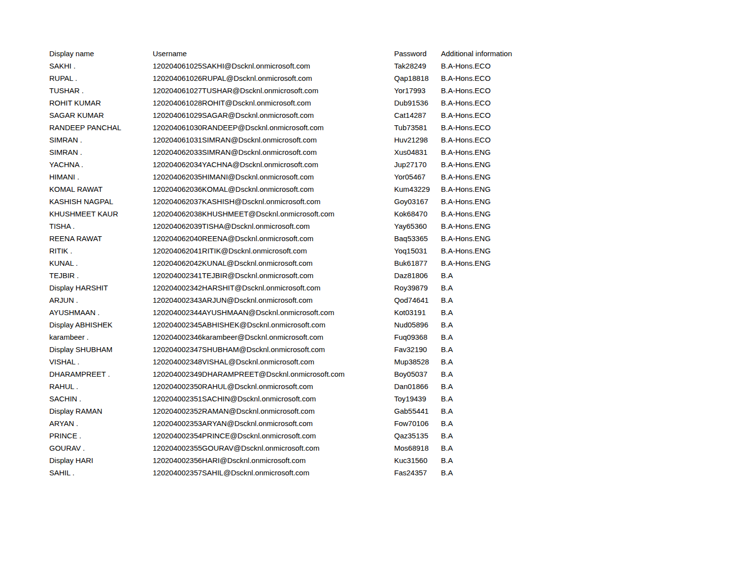| Display name | Username | Password | Additional information |
| --- | --- | --- | --- |
| SAKHI . | 120204061025SAKHI@Dscknl.onmicrosoft.com | Tak28249 | B.A-Hons.ECO |
| RUPAL . | 120204061026RUPAL@Dscknl.onmicrosoft.com | Qap18818 | B.A-Hons.ECO |
| TUSHAR . | 120204061027TUSHAR@Dscknl.onmicrosoft.com | Yor17993 | B.A-Hons.ECO |
| ROHIT KUMAR | 120204061028ROHIT@Dscknl.onmicrosoft.com | Dub91536 | B.A-Hons.ECO |
| SAGAR KUMAR | 120204061029SAGAR@Dscknl.onmicrosoft.com | Cat14287 | B.A-Hons.ECO |
| RANDEEP PANCHAL | 120204061030RANDEEP@Dscknl.onmicrosoft.com | Tub73581 | B.A-Hons.ECO |
| SIMRAN . | 120204061031SIMRAN@Dscknl.onmicrosoft.com | Huv21298 | B.A-Hons.ECO |
| SIMRAN . | 120204062033SIMRAN@Dscknl.onmicrosoft.com | Xus04831 | B.A-Hons.ENG |
| YACHNA . | 120204062034YACHNA@Dscknl.onmicrosoft.com | Jup27170 | B.A-Hons.ENG |
| HIMANI . | 120204062035HIMANI@Dscknl.onmicrosoft.com | Yor05467 | B.A-Hons.ENG |
| KOMAL RAWAT | 120204062036KOMAL@Dscknl.onmicrosoft.com | Kum43229 | B.A-Hons.ENG |
| KASHISH NAGPAL | 120204062037KASHISH@Dscknl.onmicrosoft.com | Goy03167 | B.A-Hons.ENG |
| KHUSHMEET KAUR | 120204062038KHUSHMEET@Dscknl.onmicrosoft.com | Kok68470 | B.A-Hons.ENG |
| TISHA . | 120204062039TISHA@Dscknl.onmicrosoft.com | Yay65360 | B.A-Hons.ENG |
| REENA RAWAT | 120204062040REENA@Dscknl.onmicrosoft.com | Baq53365 | B.A-Hons.ENG |
| RITIK . | 120204062041RITIK@Dscknl.onmicrosoft.com | Yoq15031 | B.A-Hons.ENG |
| KUNAL . | 120204062042KUNAL@Dscknl.onmicrosoft.com | Buk61877 | B.A-Hons.ENG |
| TEJBIR . | 120204002341TEJBIR@Dscknl.onmicrosoft.com | Daz81806 | B.A |
| Display HARSHIT | 120204002342HARSHIT@Dscknl.onmicrosoft.com | Roy39879 | B.A |
| ARJUN . | 120204002343ARJUN@Dscknl.onmicrosoft.com | Qod74641 | B.A |
| AYUSHMAAN . | 120204002344AYUSHMAAN@Dscknl.onmicrosoft.com | Kot03191 | B.A |
| Display ABHISHEK | 120204002345ABHISHEK@Dscknl.onmicrosoft.com | Nud05896 | B.A |
| karambeer . | 120204002346karambeer@Dscknl.onmicrosoft.com | Fuq09368 | B.A |
| Display SHUBHAM | 120204002347SHUBHAM@Dscknl.onmicrosoft.com | Fav32190 | B.A |
| VISHAL . | 120204002348VISHAL@Dscknl.onmicrosoft.com | Mup38528 | B.A |
| DHARAMPREET . | 120204002349DHARAMPREET@Dscknl.onmicrosoft.com | Boy05037 | B.A |
| RAHUL . | 120204002350RAHUL@Dscknl.onmicrosoft.com | Dan01866 | B.A |
| SACHIN . | 120204002351SACHIN@Dscknl.onmicrosoft.com | Toy19439 | B.A |
| Display RAMAN | 120204002352RAMAN@Dscknl.onmicrosoft.com | Gab55441 | B.A |
| ARYAN . | 120204002353ARYAN@Dscknl.onmicrosoft.com | Fow70106 | B.A |
| PRINCE . | 120204002354PRINCE@Dscknl.onmicrosoft.com | Qaz35135 | B.A |
| GOURAV . | 120204002355GOURAV@Dscknl.onmicrosoft.com | Mos68918 | B.A |
| Display HARI | 120204002356HARI@Dscknl.onmicrosoft.com | Kuc31560 | B.A |
| SAHIL . | 120204002357SAHIL@Dscknl.onmicrosoft.com | Fas24357 | B.A |